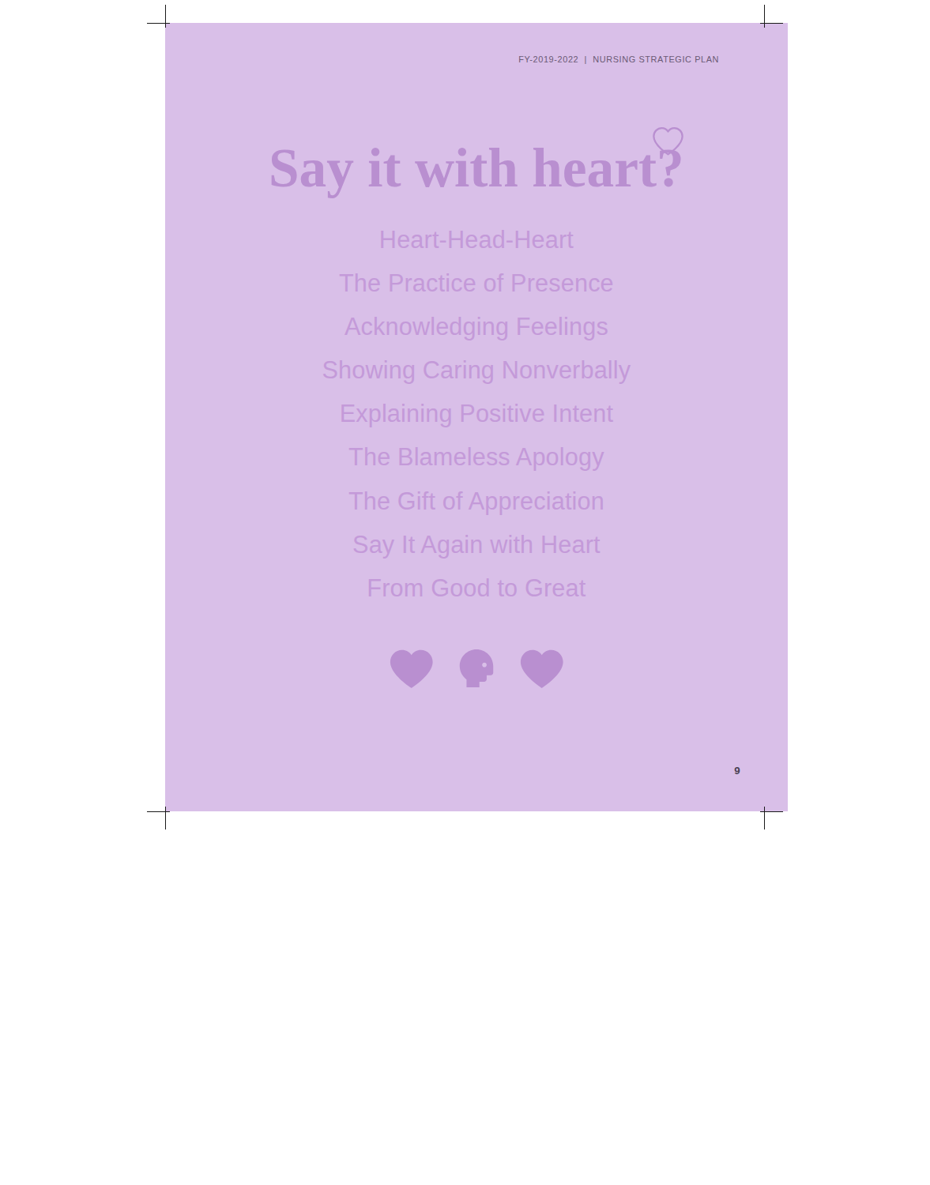FY-2019-2022 | Nursing Strategic Plan
Say it with heart?
Heart-Head-Heart
The Practice of Presence
Acknowledging Feelings
Showing Caring Nonverbally
Explaining Positive Intent
The Blameless Apology
The Gift of Appreciation
Say It Again with Heart
From Good to Great
9